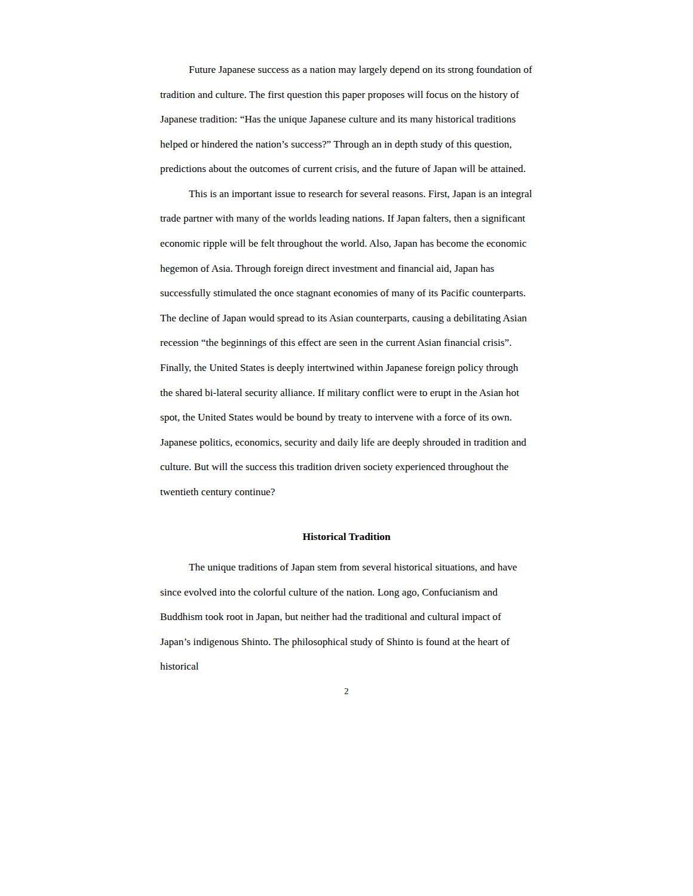Future Japanese success as a nation may largely depend on its strong foundation of tradition and culture. The first question this paper proposes will focus on the history of Japanese tradition: “Has the unique Japanese culture and its many historical traditions helped or hindered the nation’s success?” Through an in depth study of this question, predictions about the outcomes of current crisis, and the future of Japan will be attained.
This is an important issue to research for several reasons. First, Japan is an integral trade partner with many of the worlds leading nations. If Japan falters, then a significant economic ripple will be felt throughout the world. Also, Japan has become the economic hegemon of Asia. Through foreign direct investment and financial aid, Japan has successfully stimulated the once stagnant economies of many of its Pacific counterparts. The decline of Japan would spread to its Asian counterparts, causing a debilitating Asian recession “the beginnings of this effect are seen in the current Asian financial crisis”. Finally, the United States is deeply intertwined within Japanese foreign policy through the shared bi-lateral security alliance. If military conflict were to erupt in the Asian hot spot, the United States would be bound by treaty to intervene with a force of its own. Japanese politics, economics, security and daily life are deeply shrouded in tradition and culture. But will the success this tradition driven society experienced throughout the twentieth century continue?
Historical Tradition
The unique traditions of Japan stem from several historical situations, and have since evolved into the colorful culture of the nation. Long ago, Confucianism and Buddhism took root in Japan, but neither had the traditional and cultural impact of Japan’s indigenous Shinto. The philosophical study of Shinto is found at the heart of historical
2